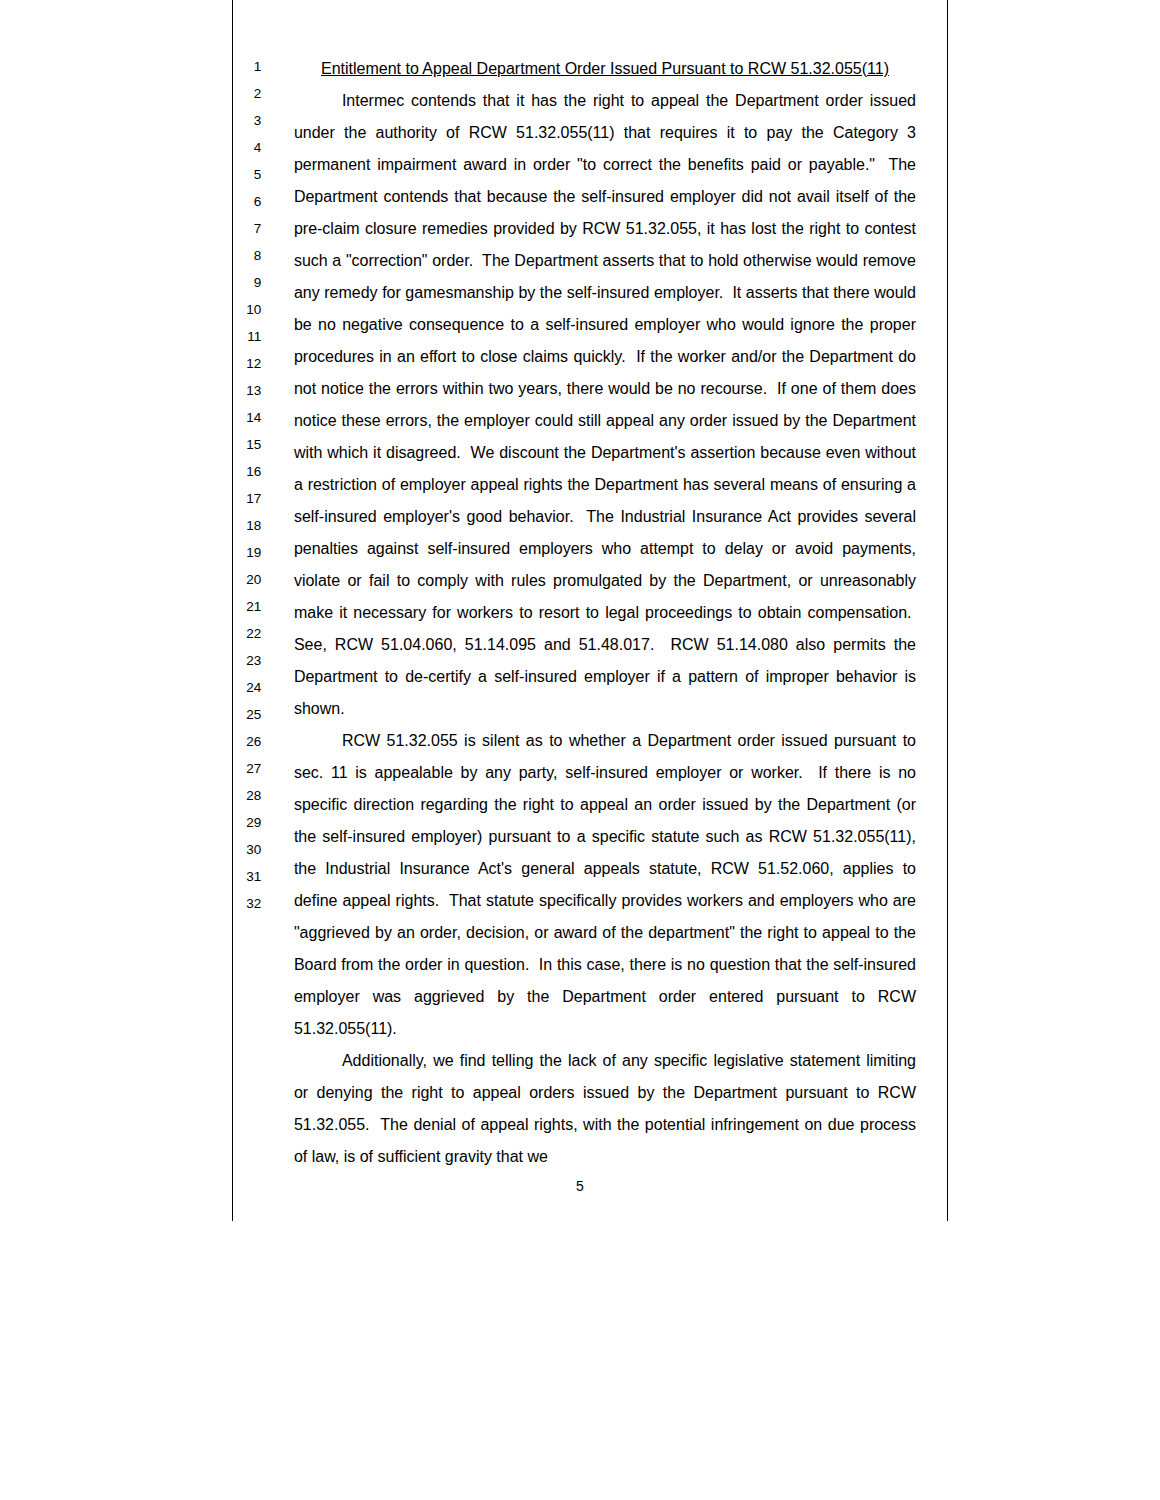1
2
3
4
5
6
7
8
9
10
11
12
13
14
15
16
17
18
19
20
21
22
23
24
25
26
27
28
29
30
31
32
Entitlement to Appeal Department Order Issued Pursuant to RCW 51.32.055(11)
Intermec contends that it has the right to appeal the Department order issued under the authority of RCW 51.32.055(11) that requires it to pay the Category 3 permanent impairment award in order "to correct the benefits paid or payable." The Department contends that because the self-insured employer did not avail itself of the pre-claim closure remedies provided by RCW 51.32.055, it has lost the right to contest such a "correction" order. The Department asserts that to hold otherwise would remove any remedy for gamesmanship by the self-insured employer. It asserts that there would be no negative consequence to a self-insured employer who would ignore the proper procedures in an effort to close claims quickly. If the worker and/or the Department do not notice the errors within two years, there would be no recourse. If one of them does notice these errors, the employer could still appeal any order issued by the Department with which it disagreed. We discount the Department's assertion because even without a restriction of employer appeal rights the Department has several means of ensuring a self-insured employer's good behavior. The Industrial Insurance Act provides several penalties against self-insured employers who attempt to delay or avoid payments, violate or fail to comply with rules promulgated by the Department, or unreasonably make it necessary for workers to resort to legal proceedings to obtain compensation. See, RCW 51.04.060, 51.14.095 and 51.48.017. RCW 51.14.080 also permits the Department to de-certify a self-insured employer if a pattern of improper behavior is shown.
RCW 51.32.055 is silent as to whether a Department order issued pursuant to sec. 11 is appealable by any party, self-insured employer or worker. If there is no specific direction regarding the right to appeal an order issued by the Department (or the self-insured employer) pursuant to a specific statute such as RCW 51.32.055(11), the Industrial Insurance Act's general appeals statute, RCW 51.52.060, applies to define appeal rights. That statute specifically provides workers and employers who are "aggrieved by an order, decision, or award of the department" the right to appeal to the Board from the order in question. In this case, there is no question that the self-insured employer was aggrieved by the Department order entered pursuant to RCW 51.32.055(11).
Additionally, we find telling the lack of any specific legislative statement limiting or denying the right to appeal orders issued by the Department pursuant to RCW 51.32.055. The denial of appeal rights, with the potential infringement on due process of law, is of sufficient gravity that we
5